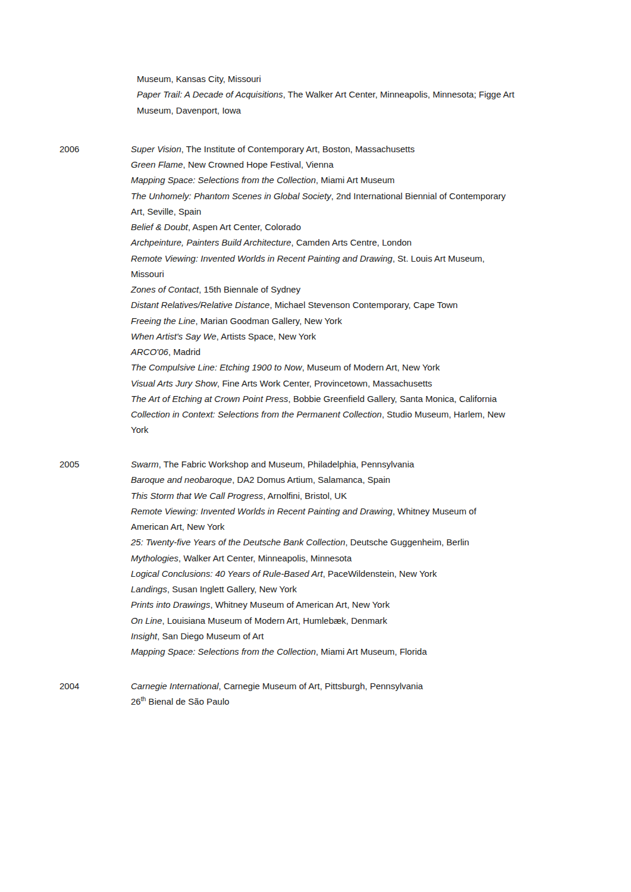Museum, Kansas City, Missouri
Paper Trail: A Decade of Acquisitions, The Walker Art Center, Minneapolis, Minnesota; Figge Art Museum, Davenport, Iowa
2006
Super Vision, The Institute of Contemporary Art, Boston, Massachusetts
Green Flame, New Crowned Hope Festival, Vienna
Mapping Space: Selections from the Collection, Miami Art Museum
The Unhomely: Phantom Scenes in Global Society, 2nd International Biennial of Contemporary Art, Seville, Spain
Belief & Doubt, Aspen Art Center, Colorado
Archpeinture, Painters Build Architecture, Camden Arts Centre, London
Remote Viewing: Invented Worlds in Recent Painting and Drawing, St. Louis Art Museum, Missouri
Zones of Contact, 15th Biennale of Sydney
Distant Relatives/Relative Distance, Michael Stevenson Contemporary, Cape Town
Freeing the Line, Marian Goodman Gallery, New York
When Artist's Say We, Artists Space, New York
ARCO'06, Madrid
The Compulsive Line: Etching 1900 to Now, Museum of Modern Art, New York
Visual Arts Jury Show, Fine Arts Work Center, Provincetown, Massachusetts
The Art of Etching at Crown Point Press, Bobbie Greenfield Gallery, Santa Monica, California
Collection in Context: Selections from the Permanent Collection, Studio Museum, Harlem, New York
2005
Swarm, The Fabric Workshop and Museum, Philadelphia, Pennsylvania
Baroque and neobaroque, DA2 Domus Artium, Salamanca, Spain
This Storm that We Call Progress, Arnolfini, Bristol, UK
Remote Viewing: Invented Worlds in Recent Painting and Drawing, Whitney Museum of American Art, New York
25: Twenty-five Years of the Deutsche Bank Collection, Deutsche Guggenheim, Berlin
Mythologies, Walker Art Center, Minneapolis, Minnesota
Logical Conclusions: 40 Years of Rule-Based Art, PaceWildenstein, New York
Landings, Susan Inglett Gallery, New York
Prints into Drawings, Whitney Museum of American Art, New York
On Line, Louisiana Museum of Modern Art, Humlebæk, Denmark
Insight, San Diego Museum of Art
Mapping Space: Selections from the Collection, Miami Art Museum, Florida
2004
Carnegie International, Carnegie Museum of Art, Pittsburgh, Pennsylvania
26th Bienal de São Paulo